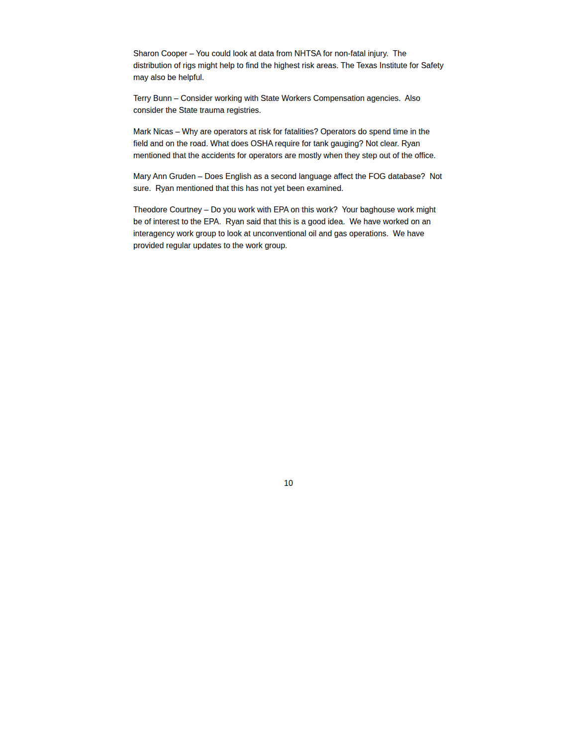Sharon Cooper – You could look at data from NHTSA for non-fatal injury. The distribution of rigs might help to find the highest risk areas. The Texas Institute for Safety may also be helpful.
Terry Bunn – Consider working with State Workers Compensation agencies. Also consider the State trauma registries.
Mark Nicas – Why are operators at risk for fatalities? Operators do spend time in the field and on the road. What does OSHA require for tank gauging? Not clear. Ryan mentioned that the accidents for operators are mostly when they step out of the office.
Mary Ann Gruden – Does English as a second language affect the FOG database? Not sure. Ryan mentioned that this has not yet been examined.
Theodore Courtney – Do you work with EPA on this work? Your baghouse work might be of interest to the EPA. Ryan said that this is a good idea. We have worked on an interagency work group to look at unconventional oil and gas operations. We have provided regular updates to the work group.
10